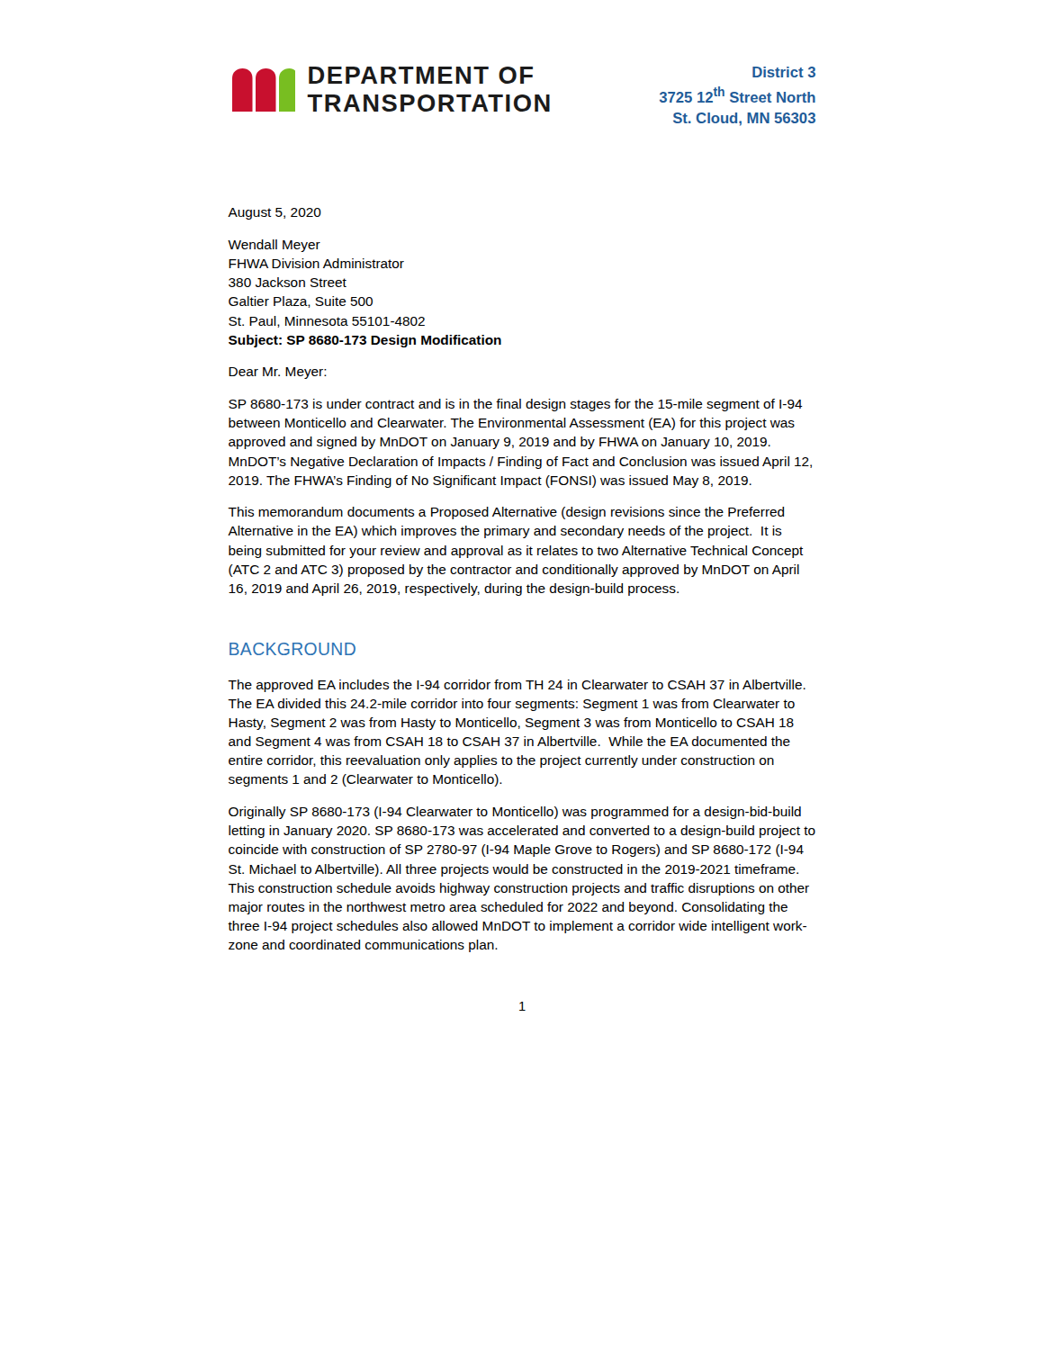Department of
Transportation
District 3
3725 12th Street North
St. Cloud, MN 56303
August 5, 2020
Wendall Meyer
FHWA Division Administrator
380 Jackson Street
Galtier Plaza, Suite 500
St. Paul, Minnesota 55101-4802
Subject: SP 8680-173 Design Modification
Dear Mr. Meyer:
SP 8680-173 is under contract and is in the final design stages for the 15-mile segment of I-94 between Monticello and Clearwater. The Environmental Assessment (EA) for this project was approved and signed by MnDOT on January 9, 2019 and by FHWA on January 10, 2019. MnDOT’s Negative Declaration of Impacts / Finding of Fact and Conclusion was issued April 12, 2019. The FHWA’s Finding of No Significant Impact (FONSI) was issued May 8, 2019.
This memorandum documents a Proposed Alternative (design revisions since the Preferred Alternative in the EA) which improves the primary and secondary needs of the project. It is being submitted for your review and approval as it relates to two Alternative Technical Concept (ATC 2 and ATC 3) proposed by the contractor and conditionally approved by MnDOT on April 16, 2019 and April 26, 2019, respectively, during the design-build process.
BACKGROUND
The approved EA includes the I-94 corridor from TH 24 in Clearwater to CSAH 37 in Albertville. The EA divided this 24.2-mile corridor into four segments: Segment 1 was from Clearwater to Hasty, Segment 2 was from Hasty to Monticello, Segment 3 was from Monticello to CSAH 18 and Segment 4 was from CSAH 18 to CSAH 37 in Albertville. While the EA documented the entire corridor, this reevaluation only applies to the project currently under construction on segments 1 and 2 (Clearwater to Monticello).
Originally SP 8680-173 (I-94 Clearwater to Monticello) was programmed for a design-bid-build letting in January 2020. SP 8680-173 was accelerated and converted to a design-build project to coincide with construction of SP 2780-97 (I-94 Maple Grove to Rogers) and SP 8680-172 (I-94 St. Michael to Albertville). All three projects would be constructed in the 2019-2021 timeframe. This construction schedule avoids highway construction projects and traffic disruptions on other major routes in the northwest metro area scheduled for 2022 and beyond. Consolidating the three I-94 project schedules also allowed MnDOT to implement a corridor wide intelligent work-zone and coordinated communications plan.
1